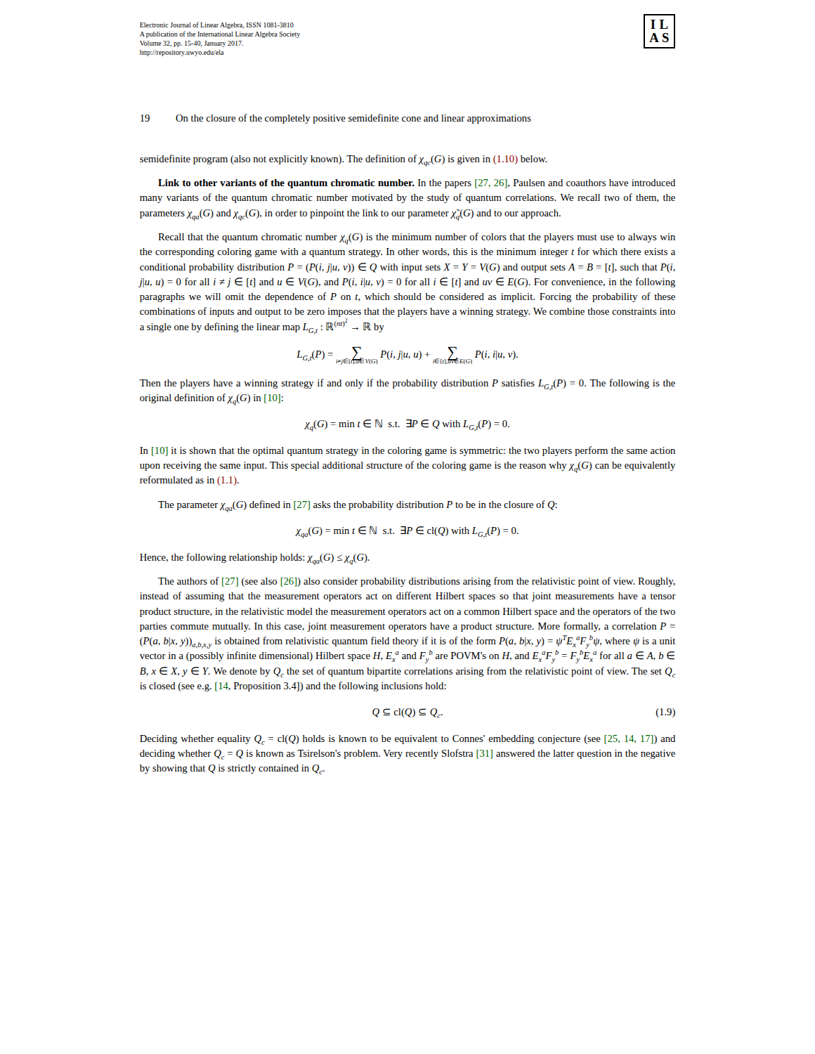I L A S
Electronic Journal of Linear Algebra, ISSN 1081-3810
A publication of the International Linear Algebra Society
Volume 32, pp. 15-40, January 2017.
http://repository.uwyo.edu/ela
19 On the closure of the completely positive semidefinite cone and linear approximations
semidefinite program (also not explicitly known). The definition of χqc(G) is given in (1.10) below.
Link to other variants of the quantum chromatic number. In the papers [27, 26], Paulsen and coauthors have introduced many variants of the quantum chromatic number motivated by the study of quantum correlations. We recall two of them, the parameters χqa(G) and χqc(G), in order to pinpoint the link to our parameter χ̃q(G) and to our approach.
Recall that the quantum chromatic number χq(G) is the minimum number of colors that the players must use to always win the corresponding coloring game with a quantum strategy. In other words, this is the minimum integer t for which there exists a conditional probability distribution P = (P(i, j|u, v)) ∈ Q with input sets X = Y = V(G) and output sets A = B = [t], such that P(i, j|u, u) = 0 for all i ≠ j ∈ [t] and u ∈ V(G), and P(i, i|u, v) = 0 for all i ∈ [t] and uv ∈ E(G). For convenience, in the following paragraphs we will omit the dependence of P on t, which should be considered as implicit. Forcing the probability of these combinations of inputs and output to be zero imposes that the players have a winning strategy. We combine those constraints into a single one by defining the linear map LG,t : ℝ(nt)2 → ℝ by
LG,t(P) = ∑i≠j∈[t],u∈V(G) P(i, j|u, u) + ∑i∈[t],uv∈E(G) P(i, i|u, v).
Then the players have a winning strategy if and only if the probability distribution P satisfies LG,t(P) = 0. The following is the original definition of χq(G) in [10]:
χq(G) = min t ∈ ℕ s.t. ∃P ∈ Q with LG,t(P) = 0.
In [10] it is shown that the optimal quantum strategy in the coloring game is symmetric: the two players perform the same action upon receiving the same input. This special additional structure of the coloring game is the reason why χq(G) can be equivalently reformulated as in (1.1).
The parameter χqa(G) defined in [27] asks the probability distribution P to be in the closure of Q:
χqa(G) = min t ∈ ℕ s.t. ∃P ∈ cl(Q) with LG,t(P) = 0.
Hence, the following relationship holds: χqa(G) ≤ χq(G).
The authors of [27] (see also [26]) also consider probability distributions arising from the relativistic point of view. Roughly, instead of assuming that the measurement operators act on different Hilbert spaces so that joint measurements have a tensor product structure, in the relativistic model the measurement operators act on a common Hilbert space and the operators of the two parties commute mutually. In this case, joint measurement operators have a product structure. More formally, a correlation P = (P(a, b|x, y))a,b,x,y is obtained from relativistic quantum field theory if it is of the form P(a, b|x, y) = ψTExaFybψ, where ψ is a unit vector in a (possibly infinite dimensional) Hilbert space H, Exa and Fyb are POVM's on H, and ExaFyb = FybExa for all a ∈ A, b ∈ B, x ∈ X, y ∈ Y. We denote by Qc the set of quantum bipartite correlations arising from the relativistic point of view. The set Qc is closed (see e.g. [14, Proposition 3.4]) and the following inclusions hold:
Q ⊆ cl(Q) ⊆ Qc. (1.9)
Deciding whether equality Qc = cl(Q) holds is known to be equivalent to Connes' embedding conjecture (see [25, 14, 17]) and deciding whether Qc = Q is known as Tsirelson's problem. Very recently Slofstra [31] answered the latter question in the negative by showing that Q is strictly contained in Qc.